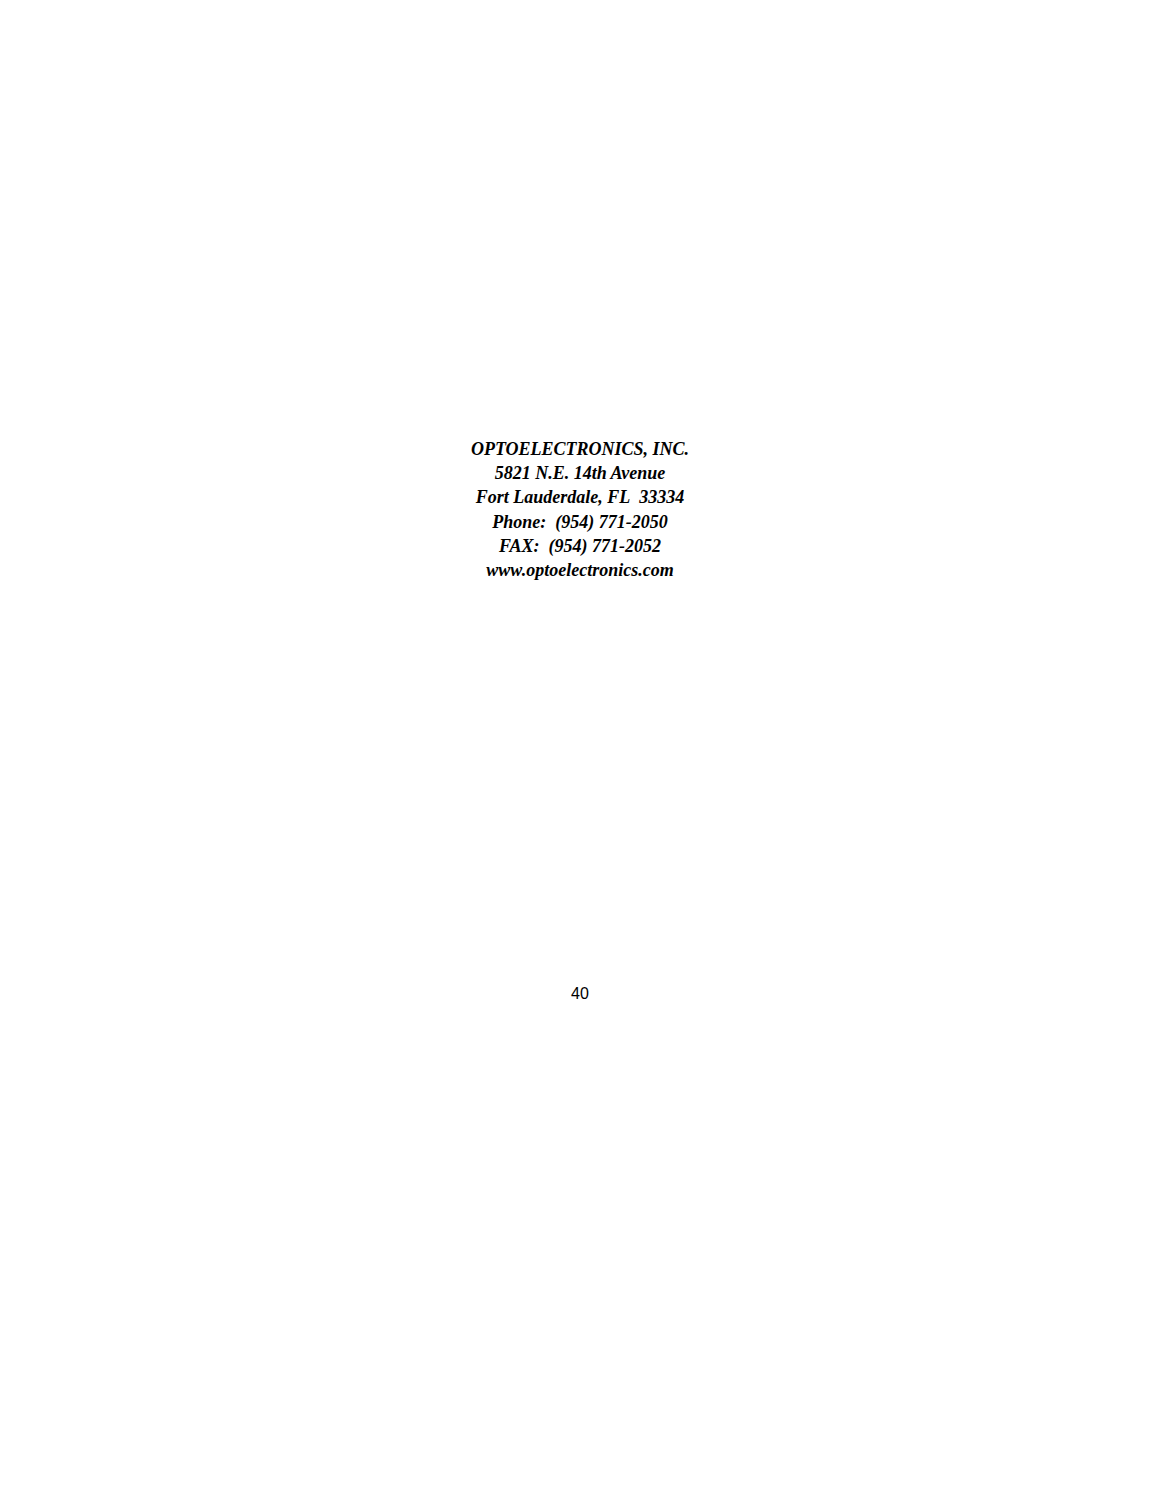OPTOELECTRONICS, INC. 5821 N.E. 14th Avenue Fort Lauderdale, FL 33334 Phone: (954) 771-2050 FAX: (954) 771-2052 www.optoelectronics.com
40